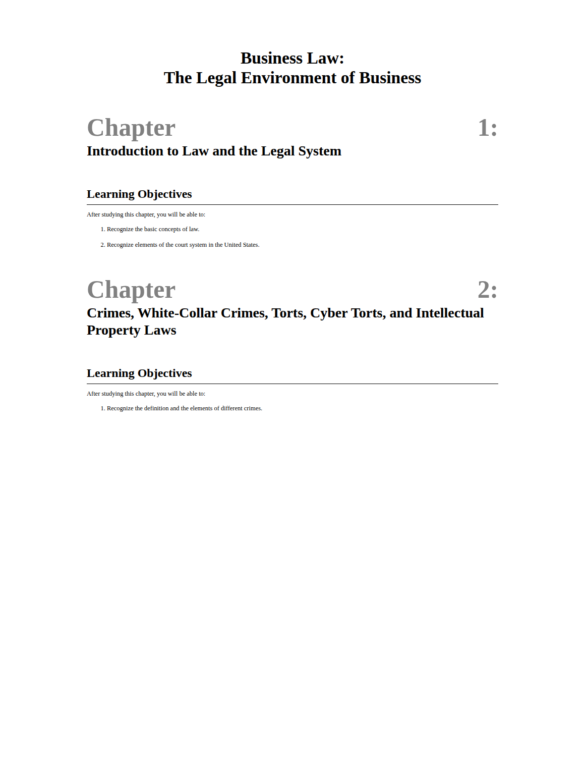Business Law:The Legal Environment of Business
Chapter 1:
Introduction to Law and the Legal System
Learning Objectives
After studying this chapter, you will be able to:
Recognize the basic concepts of law.
Recognize elements of the court system in the United States.
Chapter 2:
Crimes, White-Collar Crimes, Torts, Cyber Torts, and Intellectual Property Laws
Learning Objectives
After studying this chapter, you will be able to:
Recognize the definition and the elements of different crimes.